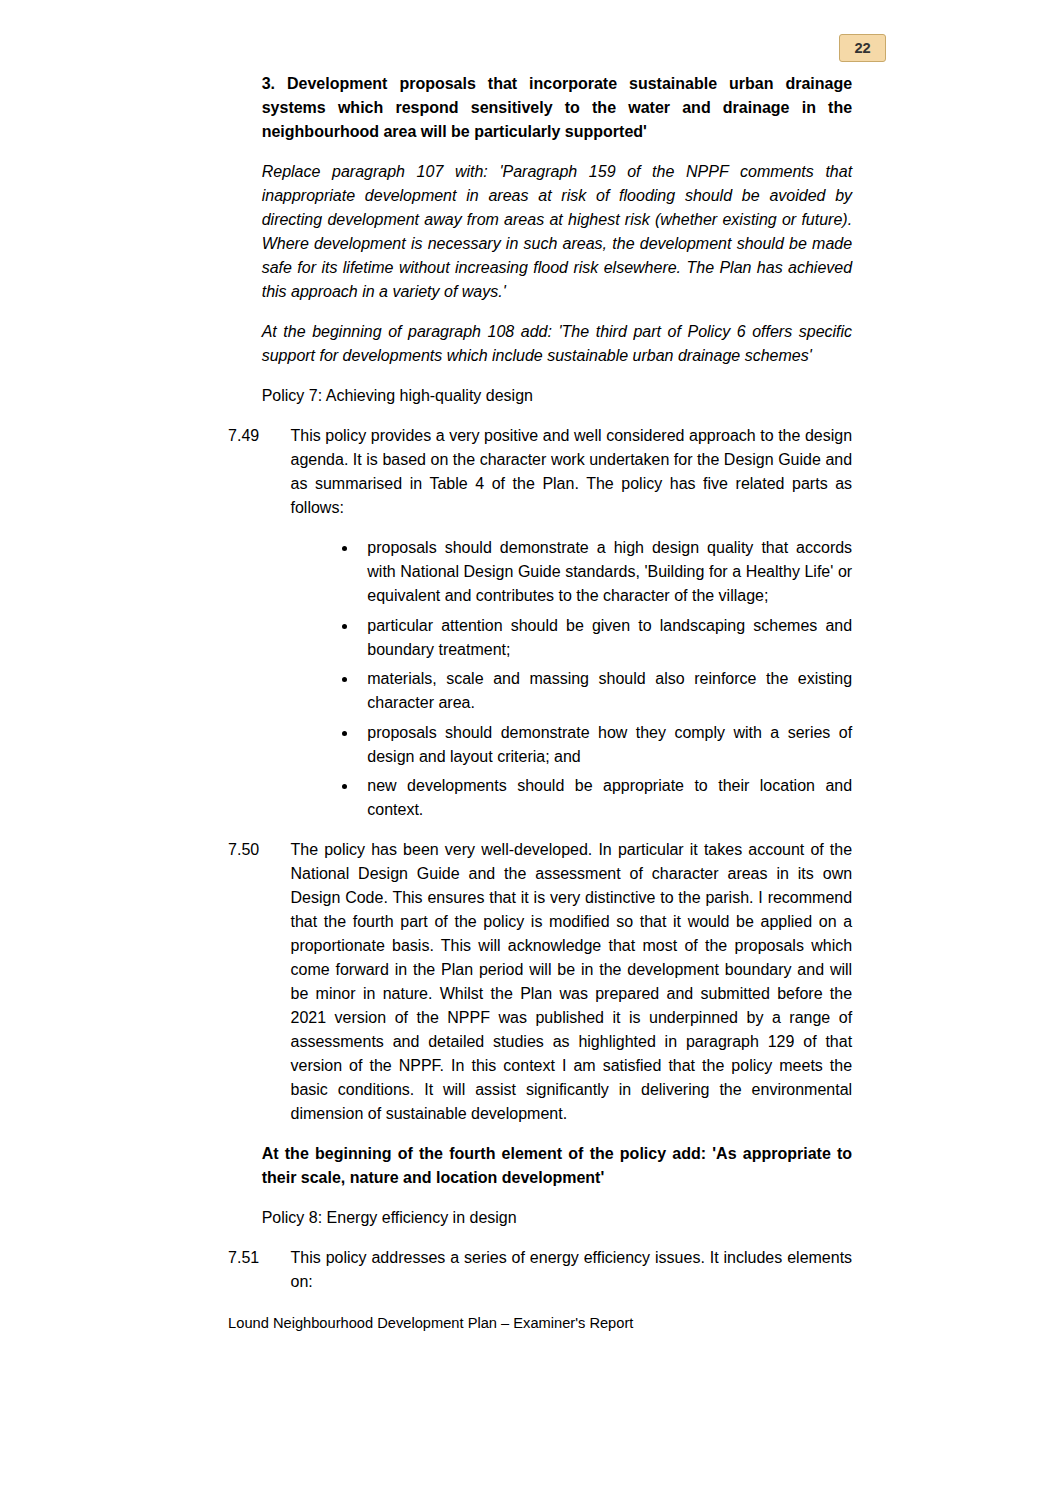22
3. Development proposals that incorporate sustainable urban drainage systems which respond sensitively to the water and drainage in the neighbourhood area will be particularly supported'
Replace paragraph 107 with: 'Paragraph 159 of the NPPF comments that inappropriate development in areas at risk of flooding should be avoided by directing development away from areas at highest risk (whether existing or future). Where development is necessary in such areas, the development should be made safe for its lifetime without increasing flood risk elsewhere. The Plan has achieved this approach in a variety of ways.'
At the beginning of paragraph 108 add: 'The third part of Policy 6 offers specific support for developments which include sustainable urban drainage schemes'
Policy 7: Achieving high-quality design
7.49
This policy provides a very positive and well considered approach to the design agenda. It is based on the character work undertaken for the Design Guide and as summarised in Table 4 of the Plan. The policy has five related parts as follows:
proposals should demonstrate a high design quality that accords with National Design Guide standards, 'Building for a Healthy Life' or equivalent and contributes to the character of the village;
particular attention should be given to landscaping schemes and boundary treatment;
materials, scale and massing should also reinforce the existing character area.
proposals should demonstrate how they comply with a series of design and layout criteria; and
new developments should be appropriate to their location and context.
7.50
The policy has been very well-developed. In particular it takes account of the National Design Guide and the assessment of character areas in its own Design Code. This ensures that it is very distinctive to the parish. I recommend that the fourth part of the policy is modified so that it would be applied on a proportionate basis. This will acknowledge that most of the proposals which come forward in the Plan period will be in the development boundary and will be minor in nature. Whilst the Plan was prepared and submitted before the 2021 version of the NPPF was published it is underpinned by a range of assessments and detailed studies as highlighted in paragraph 129 of that version of the NPPF. In this context I am satisfied that the policy meets the basic conditions. It will assist significantly in delivering the environmental dimension of sustainable development.
At the beginning of the fourth element of the policy add: 'As appropriate to their scale, nature and location development'
Policy 8: Energy efficiency in design
7.51
This policy addresses a series of energy efficiency issues. It includes elements on:
Lound Neighbourhood Development Plan – Examiner's Report